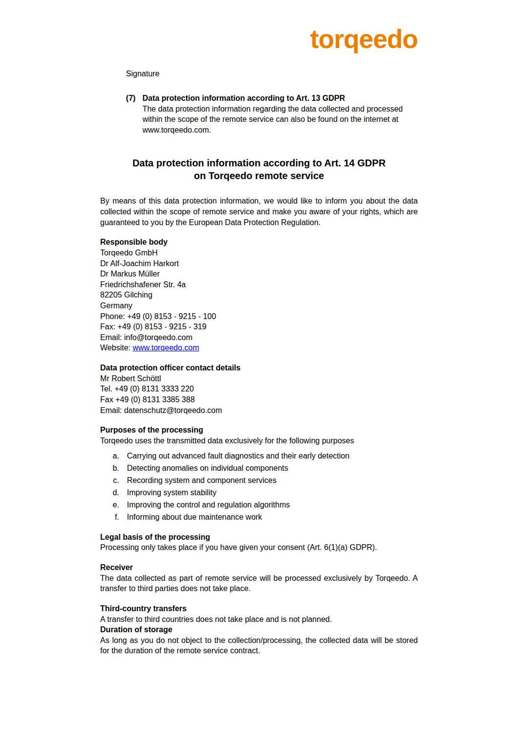torqeedo
Signature
(7) Data protection information according to Art. 13 GDPR
The data protection information regarding the data collected and processed within the scope of the remote service can also be found on the internet at www.torqeedo.com.
Data protection information according to Art. 14 GDPR
on Torqeedo remote service
By means of this data protection information, we would like to inform you about the data collected within the scope of remote service and make you aware of your rights, which are guaranteed to you by the European Data Protection Regulation.
Responsible body
Torqeedo GmbH
Dr Alf-Joachim Harkort
Dr Markus Müller
Friedrichshafener Str. 4a
82205 Gilching
Germany
Phone: +49 (0) 8153 - 9215 - 100
Fax: +49 (0) 8153 - 9215 - 319
Email: info@torqeedo.com
Website: www.torqeedo.com
Data protection officer contact details
Mr Robert Schöttl
Tel. +49 (0) 8131 3333 220
Fax +49 (0) 8131 3385 388
Email: datenschutz@torqeedo.com
Purposes of the processing
Torqeedo uses the transmitted data exclusively for the following purposes
Carrying out advanced fault diagnostics and their early detection
Detecting anomalies on individual components
Recording system and component services
Improving system stability
Improving the control and regulation algorithms
Informing about due maintenance work
Legal basis of the processing
Processing only takes place if you have given your consent (Art. 6(1)(a) GDPR).
Receiver
The data collected as part of remote service will be processed exclusively by Torqeedo. A transfer to third parties does not take place.
Third-country transfers
A transfer to third countries does not take place and is not planned.
Duration of storage
As long as you do not object to the collection/processing, the collected data will be stored for the duration of the remote service contract.